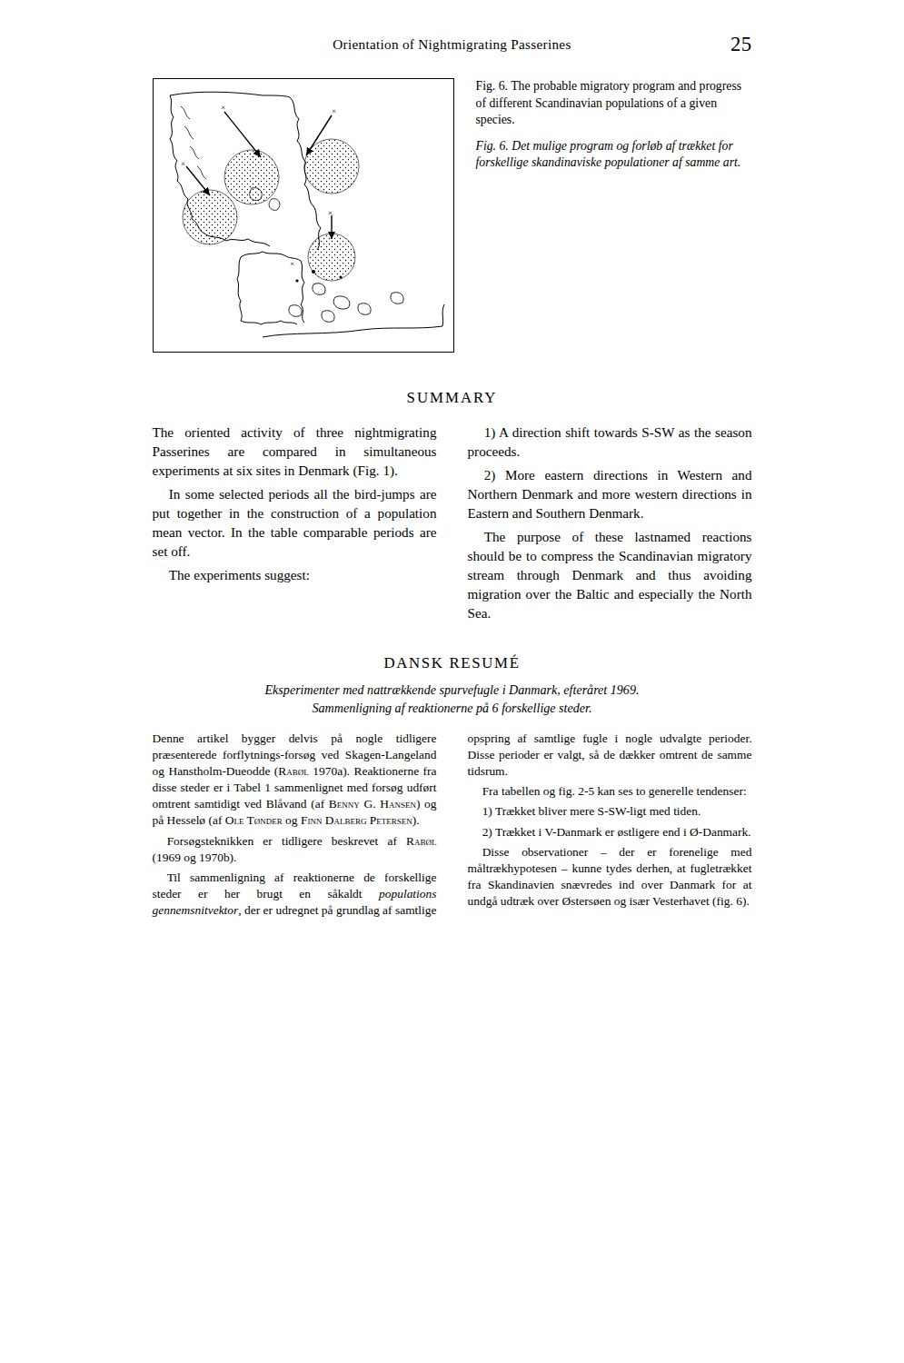Orientation of Nightmigrating Passerines 25
× × × × ×
Fig. 6. The probable migratory program and progress of different Scandinavian populations of a given species.
Fig. 6. Det mulige program og forløb af trækket for forskellige skandinaviske populationer af samme art.
SUMMARY
The oriented activity of three nightmigrating Passerines are compared in simultaneous experiments at six sites in Denmark (Fig. 1).
In some selected periods all the bird-jumps are put together in the construction of a population mean vector. In the table comparable periods are set off.
The experiments suggest:
1) A direction shift towards S-SW as the season proceeds.
2) More eastern directions in Western and Northern Denmark and more western directions in Eastern and Southern Denmark.
The purpose of these lastnamed reactions should be to compress the Scandinavian migratory stream through Denmark and thus avoiding migration over the Baltic and especially the North Sea.
DANSK RESUMÉ
Eksperimenter med nattrækkende spurvefugle i Danmark, efteråret 1969.
Sammenligning af reaktionerne på 6 forskellige steder.
Denne artikel bygger delvis på nogle tidligere præsenterede forflytnings-forsøg ved Skagen-Langeland og Hanstholm-Dueodde (Rabøl 1970a). Reaktionerne fra disse steder er i Tabel 1 sammenlignet med forsøg udført omtrent samtidigt ved Blåvand (af Benny G. Hansen) og på Hesselø (af Ole Tønder og Finn Dalberg Petersen).
Forsøgsteknikken er tidligere beskrevet af Rabøl (1969 og 1970b).
Til sammenligning af reaktionerne de forskellige steder er her brugt en såkaldt populations gennemsnitvektor, der er udregnet på grundlag af samtlige opspring af samtlige fugle i nogle udvalgte perioder. Disse perioder er valgt, så de dækker omtrent de samme tidsrum.
Fra tabellen og fig. 2-5 kan ses to generelle tendenser:
1) Trækket bliver mere S-SW-ligt med tiden.
2) Trækket i V-Danmark er østligere end i Ø-Danmark.
Disse observationer – der er forenelige med måltrækhypotesen – kunne tydes derhen, at fugletrækket fra Skandinavien snævredes ind over Danmark for at undgå udtræk over Østersøen og især Vesterhavet (fig. 6).